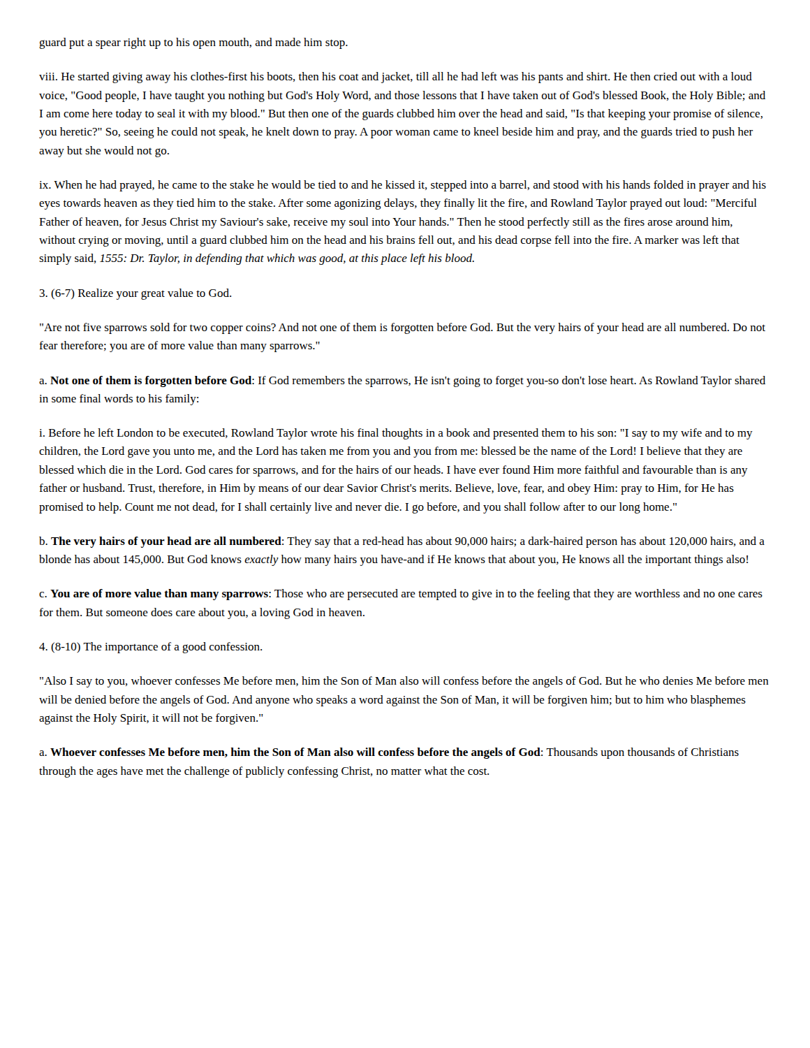guard put a spear right up to his open mouth, and made him stop.
viii. He started giving away his clothes-first his boots, then his coat and jacket, till all he had left was his pants and shirt. He then cried out with a loud voice, "Good people, I have taught you nothing but God's Holy Word, and those lessons that I have taken out of God's blessed Book, the Holy Bible; and I am come here today to seal it with my blood." But then one of the guards clubbed him over the head and said, "Is that keeping your promise of silence, you heretic?" So, seeing he could not speak, he knelt down to pray. A poor woman came to kneel beside him and pray, and the guards tried to push her away but she would not go.
ix. When he had prayed, he came to the stake he would be tied to and he kissed it, stepped into a barrel, and stood with his hands folded in prayer and his eyes towards heaven as they tied him to the stake. After some agonizing delays, they finally lit the fire, and Rowland Taylor prayed out loud: "Merciful Father of heaven, for Jesus Christ my Saviour's sake, receive my soul into Your hands." Then he stood perfectly still as the fires arose around him, without crying or moving, until a guard clubbed him on the head and his brains fell out, and his dead corpse fell into the fire. A marker was left that simply said, 1555: Dr. Taylor, in defending that which was good, at this place left his blood.
3. (6-7) Realize your great value to God.
"Are not five sparrows sold for two copper coins? And not one of them is forgotten before God. But the very hairs of your head are all numbered. Do not fear therefore; you are of more value than many sparrows."
a. Not one of them is forgotten before God: If God remembers the sparrows, He isn't going to forget you-so don't lose heart. As Rowland Taylor shared in some final words to his family:
i. Before he left London to be executed, Rowland Taylor wrote his final thoughts in a book and presented them to his son: "I say to my wife and to my children, the Lord gave you unto me, and the Lord has taken me from you and you from me: blessed be the name of the Lord! I believe that they are blessed which die in the Lord. God cares for sparrows, and for the hairs of our heads. I have ever found Him more faithful and favourable than is any father or husband. Trust, therefore, in Him by means of our dear Savior Christ's merits. Believe, love, fear, and obey Him: pray to Him, for He has promised to help. Count me not dead, for I shall certainly live and never die. I go before, and you shall follow after to our long home."
b. The very hairs of your head are all numbered: They say that a red-head has about 90,000 hairs; a dark-haired person has about 120,000 hairs, and a blonde has about 145,000. But God knows exactly how many hairs you have-and if He knows that about you, He knows all the important things also!
c. You are of more value than many sparrows: Those who are persecuted are tempted to give in to the feeling that they are worthless and no one cares for them. But someone does care about you, a loving God in heaven.
4. (8-10) The importance of a good confession.
"Also I say to you, whoever confesses Me before men, him the Son of Man also will confess before the angels of God. But he who denies Me before men will be denied before the angels of God. And anyone who speaks a word against the Son of Man, it will be forgiven him; but to him who blasphemes against the Holy Spirit, it will not be forgiven."
a. Whoever confesses Me before men, him the Son of Man also will confess before the angels of God: Thousands upon thousands of Christians through the ages have met the challenge of publicly confessing Christ, no matter what the cost.